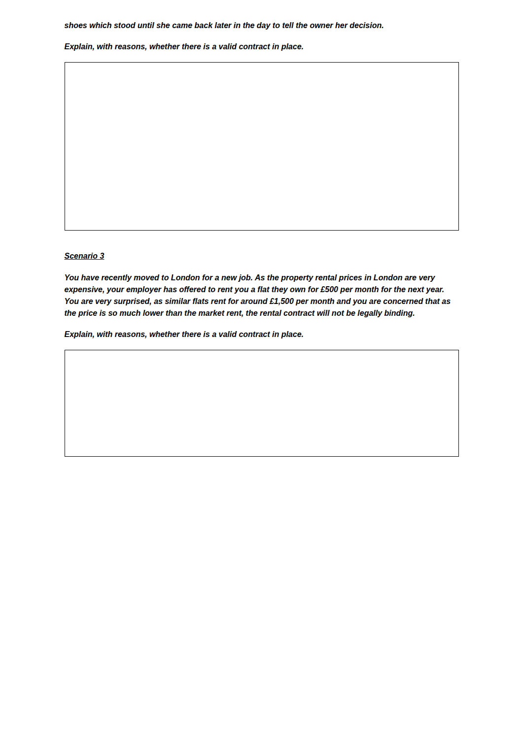shoes which stood until she came back later in the day to tell the owner her decision.
Explain, with reasons, whether there is a valid contract in place.
Scenario 3
You have recently moved to London for a new job. As the property rental prices in London are very expensive, your employer has offered to rent you a flat they own for £500 per month for the next year. You are very surprised, as similar flats rent for around £1,500 per month and you are concerned that as the price is so much lower than the market rent, the rental contract will not be legally binding.
Explain, with reasons, whether there is a valid contract in place.